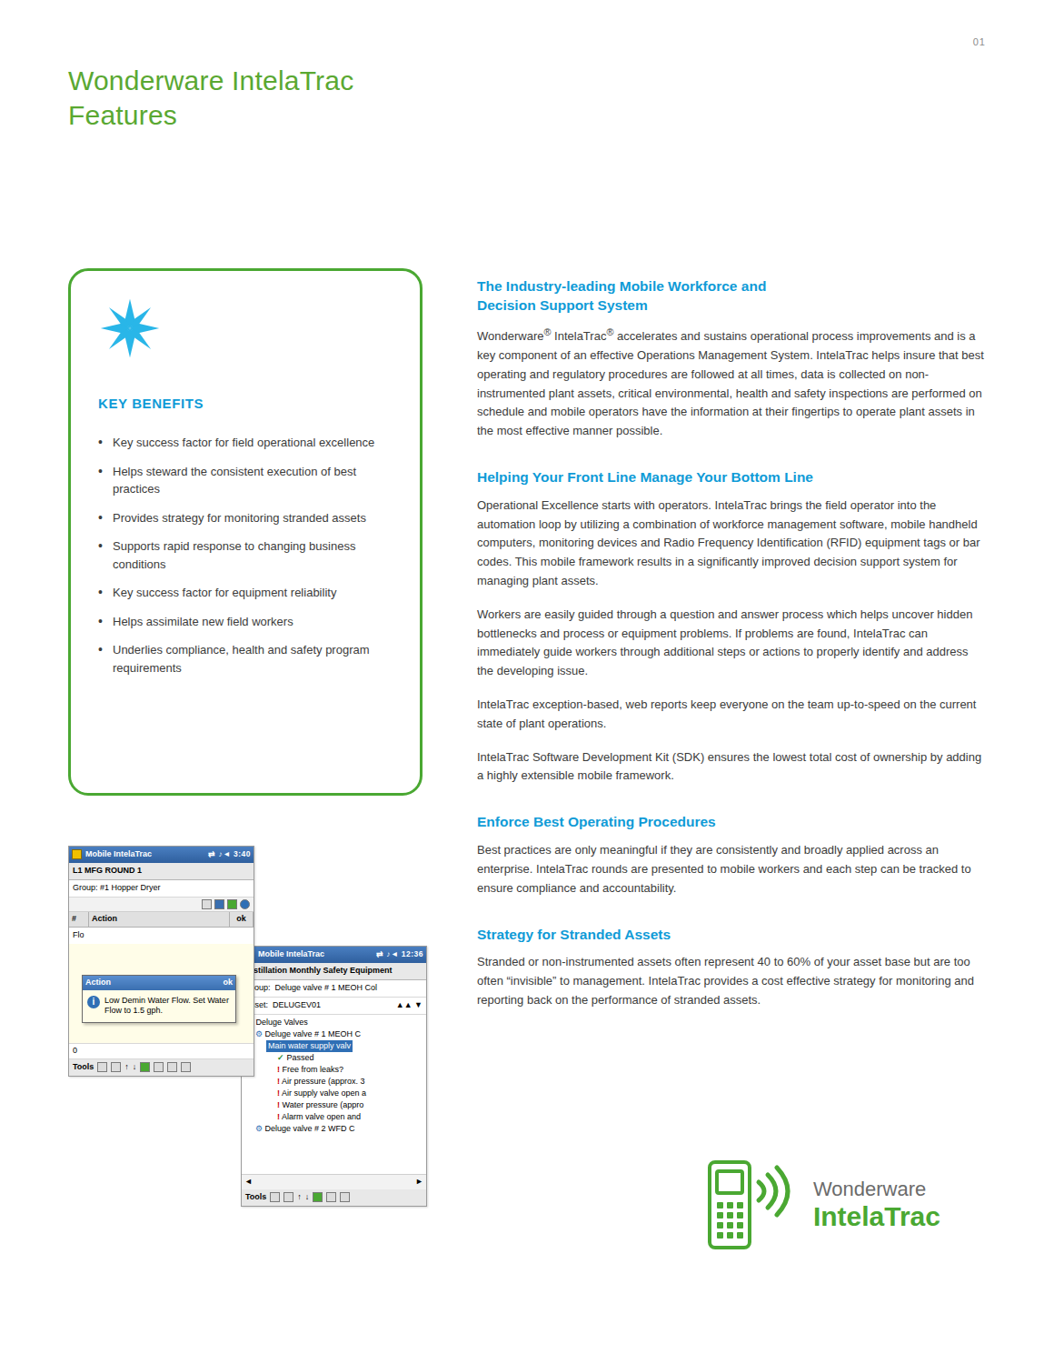01
Wonderware IntelaTrac
Features
KEY BENEFITS
Key success factor for field operational excellence
Helps steward the consistent execution of best practices
Provides strategy for monitoring stranded assets
Supports rapid response to changing business conditions
Key success factor for equipment reliability
Helps assimilate new field workers
Underlies compliance, health and safety program requirements
Mobile IntelaTrac ⇄ ♪◄ 3:40
L1 MFG ROUND 1
Group: #1 Hopper Dryer
#
Action
ok
Flo
Action ok
i Low Demin Water Flow. Set Water Flow to 1.5 gph.
0
Tools ↑ ↓
Mobile IntelaTrac ⇄ ♪◄ 12:36
Distillation Monthly Safety Equipment
Group: Deluge valve # 1 MEOH Col
Asset: DELUGEV01 ▲▲ ▼
⚙ Deluge Valves
⚙ Deluge valve # 1 MEOH C
Main water supply valv
✓ Passed
! Free from leaks?
! Air pressure (approx. 3
! Air supply valve open a
! Water pressure (appro
! Alarm valve open and
⚙ Deluge valve # 2 WFD C
◄ ►
Tools ↑ ↓
The Industry-leading Mobile Workforce and
Decision Support System
Wonderware® IntelaTrac® accelerates and sustains operational process improvements and is a key component of an effective Operations Management System. IntelaTrac helps insure that best operating and regulatory procedures are followed at all times, data is collected on non-instrumented plant assets, critical environmental, health and safety inspections are performed on schedule and mobile operators have the information at their fingertips to operate plant assets in the most effective manner possible.
Helping Your Front Line Manage Your Bottom Line
Operational Excellence starts with operators. IntelaTrac brings the field operator into the automation loop by utilizing a combination of workforce management software, mobile handheld computers, monitoring devices and Radio Frequency Identification (RFID) equipment tags or bar codes. This mobile framework results in a significantly improved decision support system for managing plant assets.
Workers are easily guided through a question and answer process which helps uncover hidden bottlenecks and process or equipment problems. If problems are found, IntelaTrac can immediately guide workers through additional steps or actions to properly identify and address the developing issue.
IntelaTrac exception-based, web reports keep everyone on the team up-to-speed on the current state of plant operations.
IntelaTrac Software Development Kit (SDK) ensures the lowest total cost of ownership by adding a highly extensible mobile framework.
Enforce Best Operating Procedures
Best practices are only meaningful if they are consistently and broadly applied across an enterprise. IntelaTrac rounds are presented to mobile workers and each step can be tracked to ensure compliance and accountability.
Strategy for Stranded Assets
Stranded or non-instrumented assets often represent 40 to 60% of your asset base but are too often “invisible” to management. IntelaTrac provides a cost effective strategy for monitoring and reporting back on the performance of stranded assets.
Wonderware
IntelaTrac